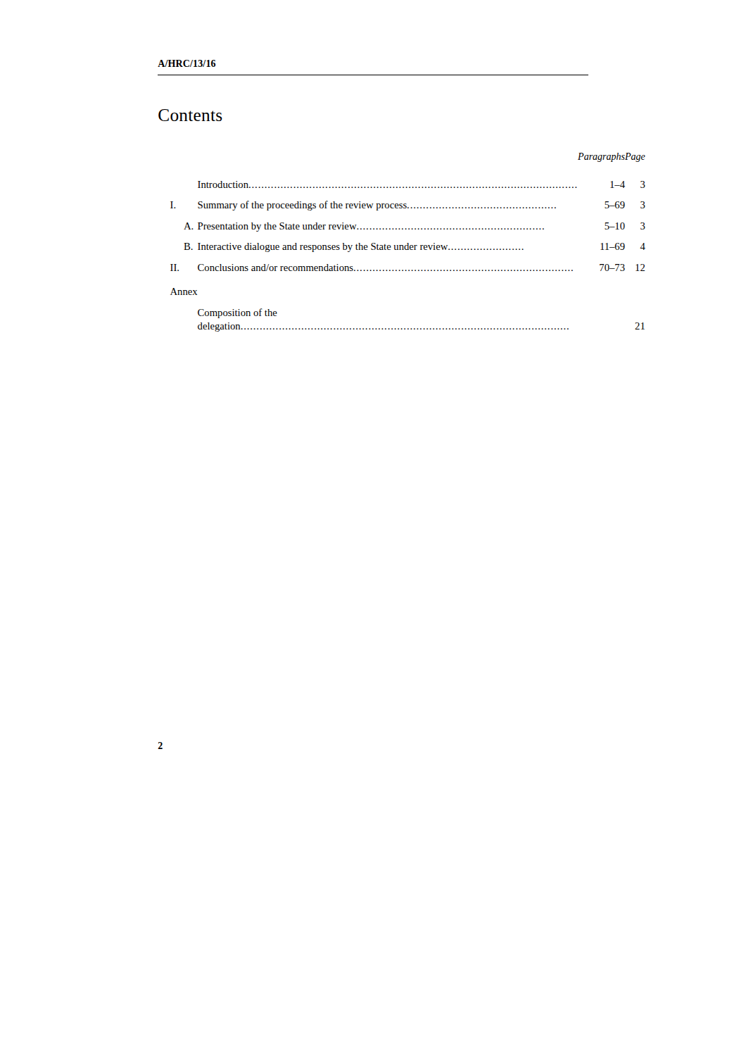A/HRC/13/16
Contents
| | | | Paragraphs | Page |
| --- | --- | --- | --- | --- |
| | | Introduction ....................................................................................................... | 1–4 | 3 |
| I. | | Summary of the proceedings of the review process ............................................... | 5–69 | 3 |
| | A. | Presentation by the State under review ........................................................... | 5–10 | 3 |
| | B. | Interactive dialogue and responses by the State under review ........................ | 11–69 | 4 |
| II. | | Conclusions and/or recommendations ..................................................................... | 70–73 | 12 |
| Annex | | | |
| | | Composition of the delegation ....................................................................................................... | | 21 |
2